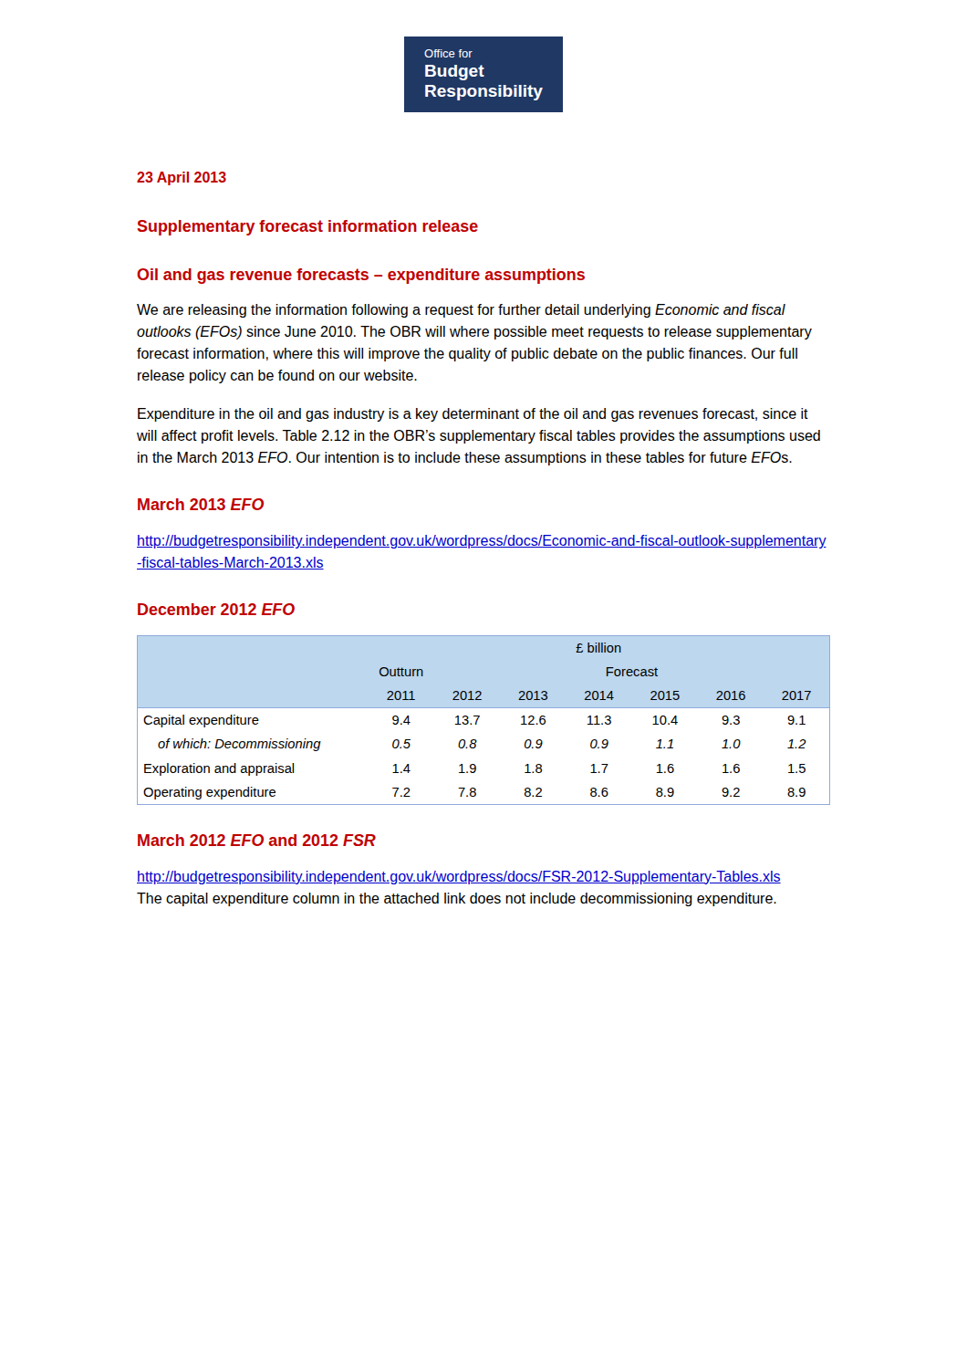Office for
Budget
Responsibility
23 April 2013
Supplementary forecast information release
Oil and gas revenue forecasts – expenditure assumptions
We are releasing the information following a request for further detail underlying Economic and fiscal outlooks (EFOs) since June 2010. The OBR will where possible meet requests to release supplementary forecast information, where this will improve the quality of public debate on the public finances. Our full release policy can be found on our website.
Expenditure in the oil and gas industry is a key determinant of the oil and gas revenues forecast, since it will affect profit levels. Table 2.12 in the OBR’s supplementary fiscal tables provides the assumptions used in the March 2013 EFO. Our intention is to include these assumptions in these tables for future EFOs.
March 2013 EFO
http://budgetresponsibility.independent.gov.uk/wordpress/docs/Economic-and-fiscal-outlook-supplementary-fiscal-tables-March-2013.xls
December 2012 EFO
| | £ billion |
| | Outturn | Forecast |
| | 2011 | 2012 | 2013 | 2014 | 2015 | 2016 | 2017 |
| Capital expenditure | 9.4 | 13.7 | 12.6 | 11.3 | 10.4 | 9.3 | 9.1 |
| of which: Decommissioning | 0.5 | 0.8 | 0.9 | 0.9 | 1.1 | 1.0 | 1.2 |
| Exploration and appraisal | 1.4 | 1.9 | 1.8 | 1.7 | 1.6 | 1.6 | 1.5 |
| Operating expenditure | 7.2 | 7.8 | 8.2 | 8.6 | 8.9 | 9.2 | 8.9 |
March 2012 EFO and 2012 FSR
http://budgetresponsibility.independent.gov.uk/wordpress/docs/FSR-2012-Supplementary-Tables.xls
The capital expenditure column in the attached link does not include decommissioning expenditure.